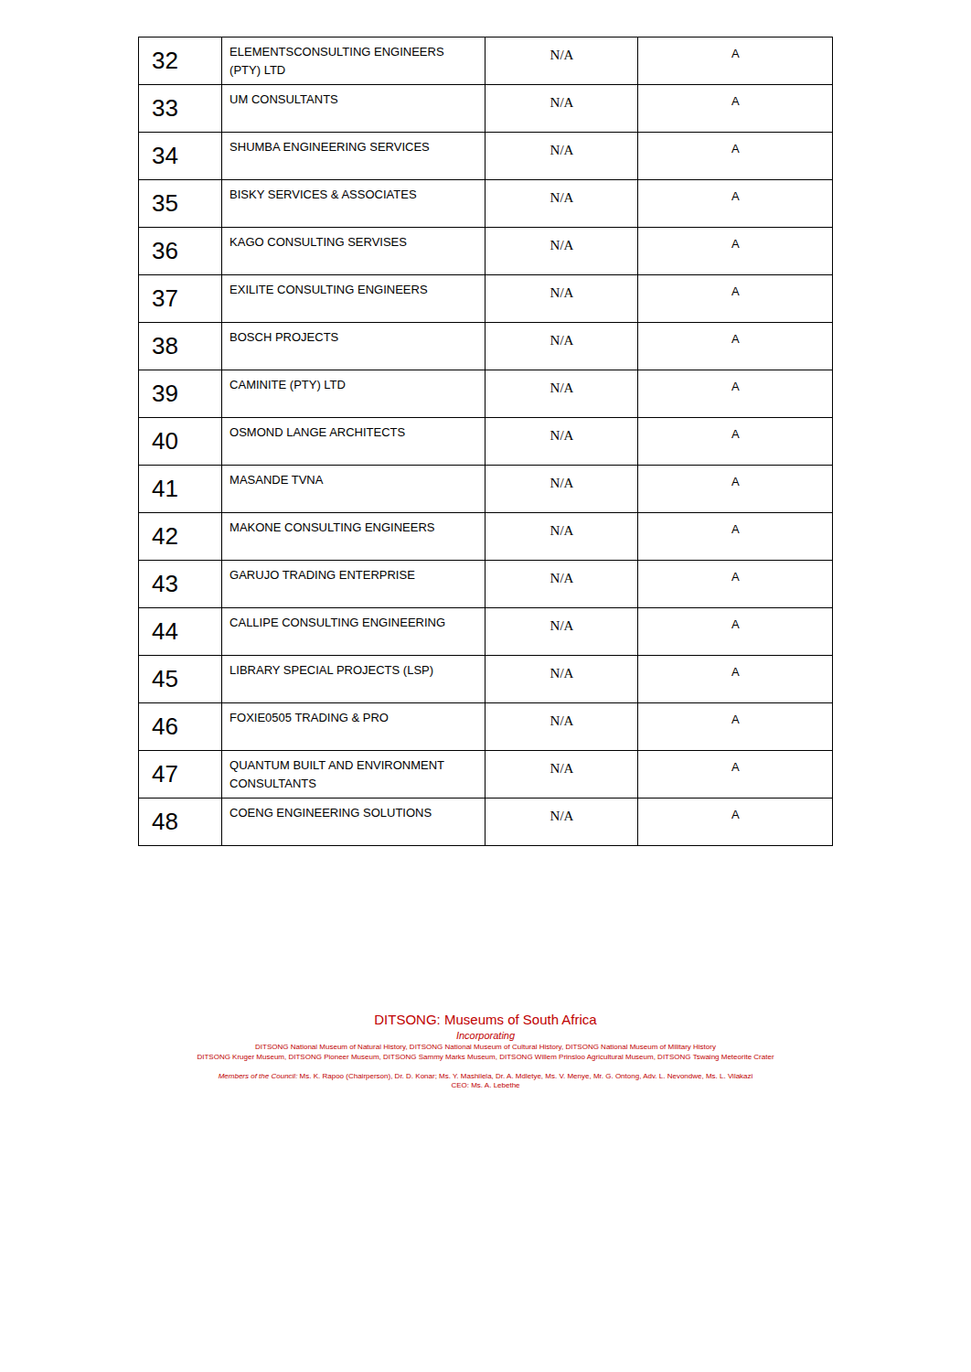| 32 | ELEMENTSCONSULTING ENGINEERS (PTY) LTD | N/A | A |
| 33 | UM CONSULTANTS | N/A | A |
| 34 | SHUMBA ENGINEERING SERVICES | N/A | A |
| 35 | BISKY SERVICES & ASSOCIATES | N/A | A |
| 36 | KAGO CONSULTING SERVISES | N/A | A |
| 37 | EXILITE CONSULTING ENGINEERS | N/A | A |
| 38 | BOSCH PROJECTS | N/A | A |
| 39 | CAMINITE (PTY) LTD | N/A | A |
| 40 | OSMOND LANGE ARCHITECTS | N/A | A |
| 41 | MASANDE TVNA | N/A | A |
| 42 | MAKONE CONSULTING ENGINEERS | N/A | A |
| 43 | GARUJO TRADING ENTERPRISE | N/A | A |
| 44 | CALLIPE CONSULTING ENGINEERING | N/A | A |
| 45 | LIBRARY SPECIAL PROJECTS (LSP) | N/A | A |
| 46 | FOXIE0505 TRADING & PRO | N/A | A |
| 47 | QUANTUM BUILT AND ENVIRONMENT CONSULTANTS | N/A | A |
| 48 | COENG ENGINEERING SOLUTIONS | N/A | A |
DITSONG: Museums of South Africa
Incorporating
DITSONG National Museum of Natural History, DITSONG National Museum of Cultural History, DITSONG National Museum of Military History
DITSONG Kruger Museum, DITSONG Pioneer Museum, DITSONG Sammy Marks Museum, DITSONG Willem Prinsloo Agricultural Museum, DITSONG Tswaing Meteorite Crater
Members of the Council: Ms. K. Rapoo (Chairperson), Dr. D. Konar; Ms. Y. Mashilela, Dr. A. Mdletye, Ms. V. Menye, Mr. G. Ontong, Adv. L. Nevondwe, Ms. L. Vilakazi
CEO: Ms. A. Lebethe